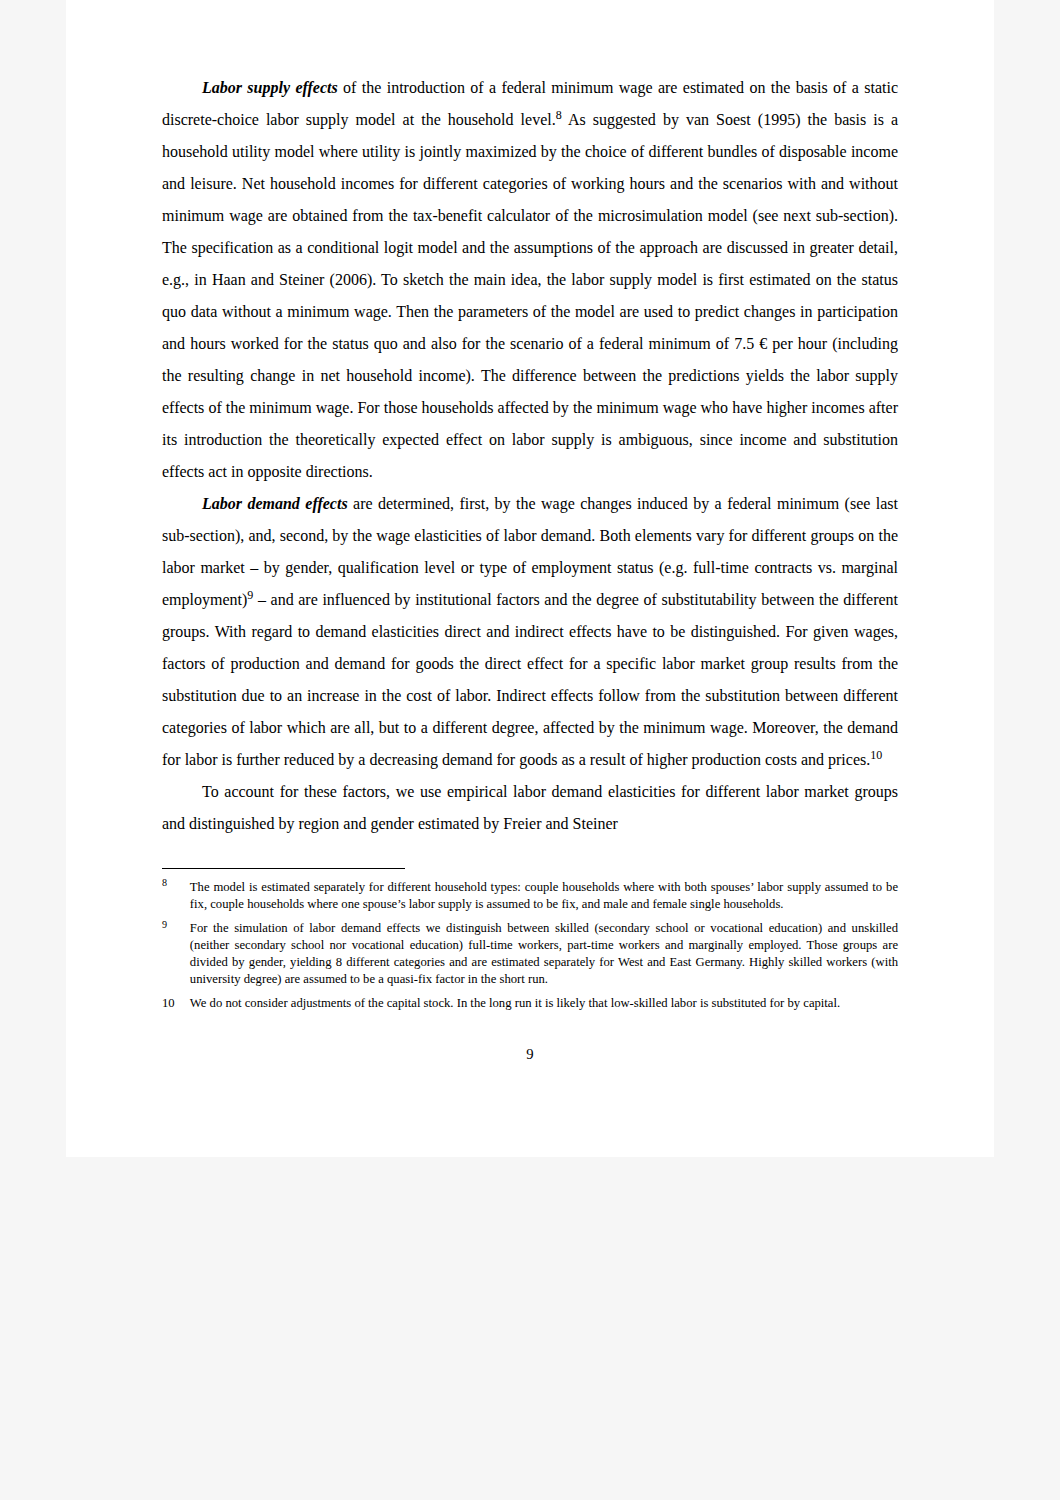Labor supply effects of the introduction of a federal minimum wage are estimated on the basis of a static discrete-choice labor supply model at the household level.8 As suggested by van Soest (1995) the basis is a household utility model where utility is jointly maximized by the choice of different bundles of disposable income and leisure. Net household incomes for different categories of working hours and the scenarios with and without minimum wage are obtained from the tax-benefit calculator of the microsimulation model (see next sub-section). The specification as a conditional logit model and the assumptions of the approach are discussed in greater detail, e.g., in Haan and Steiner (2006). To sketch the main idea, the labor supply model is first estimated on the status quo data without a minimum wage. Then the parameters of the model are used to predict changes in participation and hours worked for the status quo and also for the scenario of a federal minimum of 7.5 € per hour (including the resulting change in net household income). The difference between the predictions yields the labor supply effects of the minimum wage. For those households affected by the minimum wage who have higher incomes after its introduction the theoretically expected effect on labor supply is ambiguous, since income and substitution effects act in opposite directions.
Labor demand effects are determined, first, by the wage changes induced by a federal minimum (see last sub-section), and, second, by the wage elasticities of labor demand. Both elements vary for different groups on the labor market – by gender, qualification level or type of employment status (e.g. full-time contracts vs. marginal employment)9 – and are influenced by institutional factors and the degree of substitutability between the different groups. With regard to demand elasticities direct and indirect effects have to be distinguished. For given wages, factors of production and demand for goods the direct effect for a specific labor market group results from the substitution due to an increase in the cost of labor. Indirect effects follow from the substitution between different categories of labor which are all, but to a different degree, affected by the minimum wage. Moreover, the demand for labor is further reduced by a decreasing demand for goods as a result of higher production costs and prices.10
To account for these factors, we use empirical labor demand elasticities for different labor market groups and distinguished by region and gender estimated by Freier and Steiner
8 The model is estimated separately for different household types: couple households where with both spouses’ labor supply assumed to be fix, couple households where one spouse’s labor supply is assumed to be fix, and male and female single households.
9 For the simulation of labor demand effects we distinguish between skilled (secondary school or vocational education) and unskilled (neither secondary school nor vocational education) full-time workers, part-time workers and marginally employed. Those groups are divided by gender, yielding 8 different categories and are estimated separately for West and East Germany. Highly skilled workers (with university degree) are assumed to be a quasi-fix factor in the short run.
10 We do not consider adjustments of the capital stock. In the long run it is likely that low-skilled labor is substituted for by capital.
9